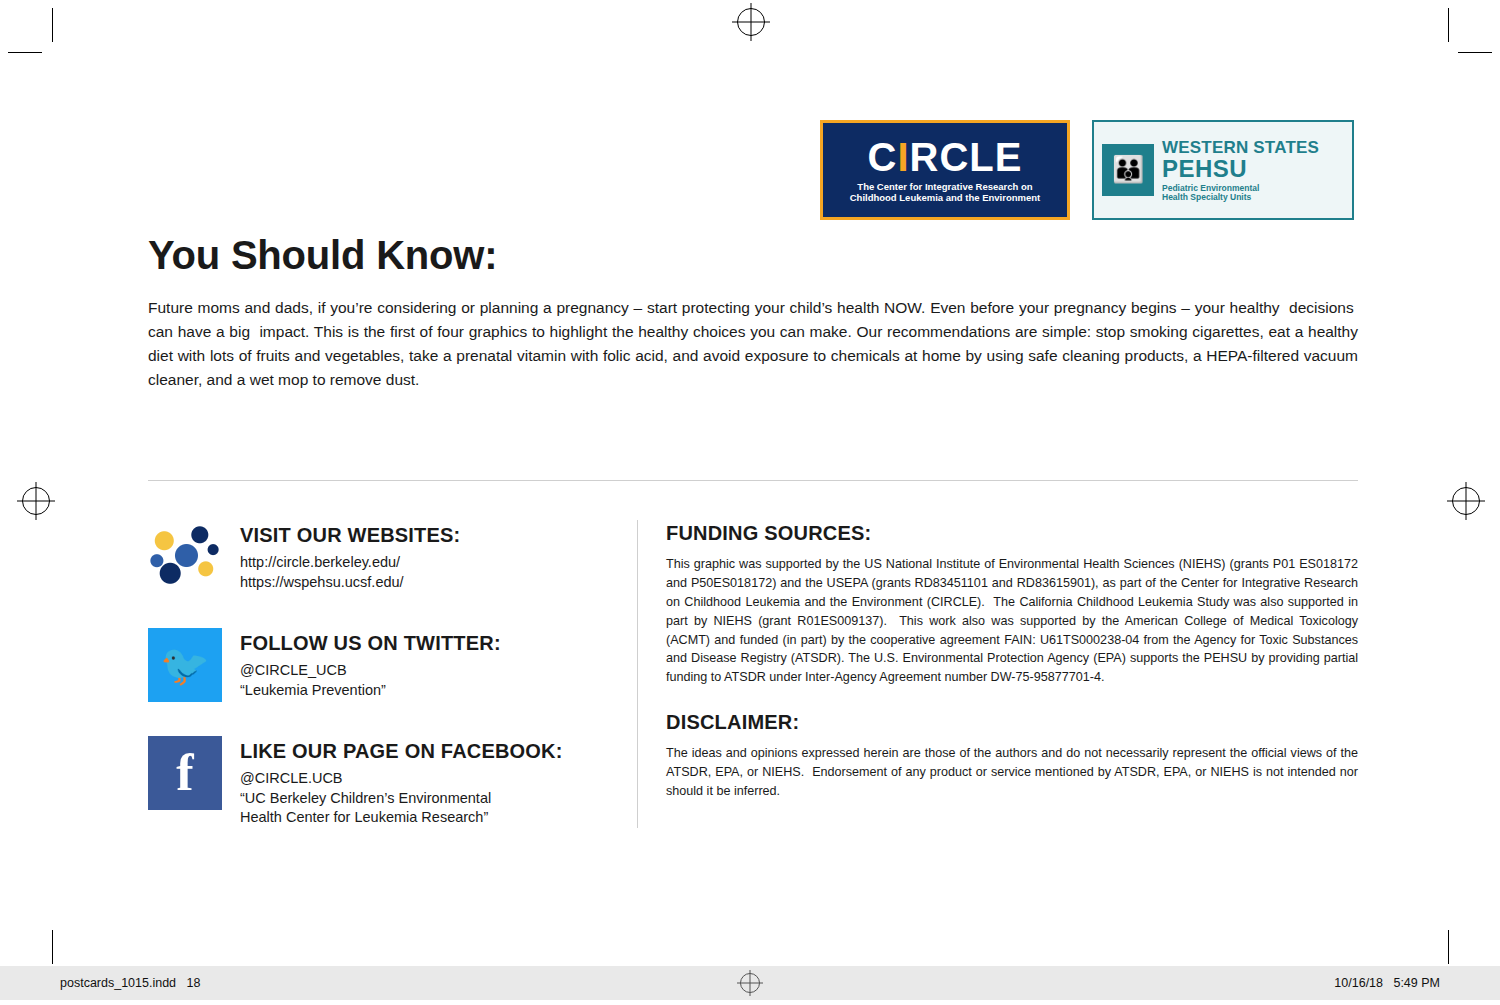CIRCLE
The Center for Integrative Research on
Childhood Leukemia and the Environment
👪
WESTERN STATES
PEHSU
Pediatric Environmental
Health Specialty Units
You Should Know:
Future moms and dads, if you’re considering or planning a pregnancy – start protecting your child’s health NOW. Even before your pregnancy begins – your healthy decisions can have a big impact. This is the first of four graphics to highlight the healthy choices you can make. Our recommendations are simple: stop smoking cigarettes, eat a healthy diet with lots of fruits and vegetables, take a prenatal vitamin with folic acid, and avoid exposure to chemicals at home by using safe cleaning products, a HEPA-filtered vacuum cleaner, and a wet mop to remove dust.
VISIT OUR WEBSITES:
http://circle.berkeley.edu/
https://wspehsu.ucsf.edu/
🐦
FOLLOW US ON TWITTER:
@CIRCLE_UCB
“Leukemia Prevention”
f
LIKE OUR PAGE ON FACEBOOK:
@CIRCLE.UCB
“UC Berkeley Children’s Environmental
Health Center for Leukemia Research”
FUNDING SOURCES:
This graphic was supported by the US National Institute of Environmental Health Sciences (NIEHS) (grants P01 ES018172 and P50ES018172) and the USEPA (grants RD83451101 and RD83615901), as part of the Center for Integrative Research on Childhood Leukemia and the Environment (CIRCLE). The California Childhood Leukemia Study was also supported in part by NIEHS (grant R01ES009137). This work also was supported by the American College of Medical Toxicology (ACMT) and funded (in part) by the cooperative agreement FAIN: U61TS000238-04 from the Agency for Toxic Substances and Disease Registry (ATSDR). The U.S. Environmental Protection Agency (EPA) supports the PEHSU by providing partial funding to ATSDR under Inter-Agency Agreement number DW-75-95877701-4.
DISCLAIMER:
The ideas and opinions expressed herein are those of the authors and do not necessarily represent the official views of the ATSDR, EPA, or NIEHS. Endorsement of any product or service mentioned by ATSDR, EPA, or NIEHS is not intended nor should it be inferred.
postcards_1015.indd 18
10/16/18 5:49 PM